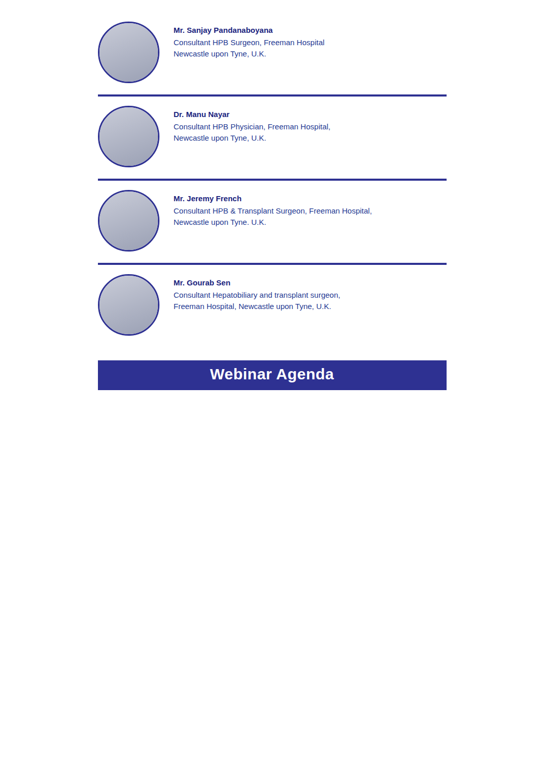Mr. Sanjay Pandanaboyana Consultant HPB Surgeon, Freeman Hospital
Newcastle upon Tyne, U.K.
Dr. Manu Nayar Consultant HPB Physician, Freeman Hospital,
Newcastle upon Tyne, U.K.
Mr. Jeremy French Consultant HPB & Transplant Surgeon, Freeman Hospital, Newcastle upon Tyne. U.K.
Mr. Gourab Sen Consultant Hepatobiliary and transplant surgeon,
Freeman Hospital, Newcastle upon Tyne, U.K.
Webinar Agenda